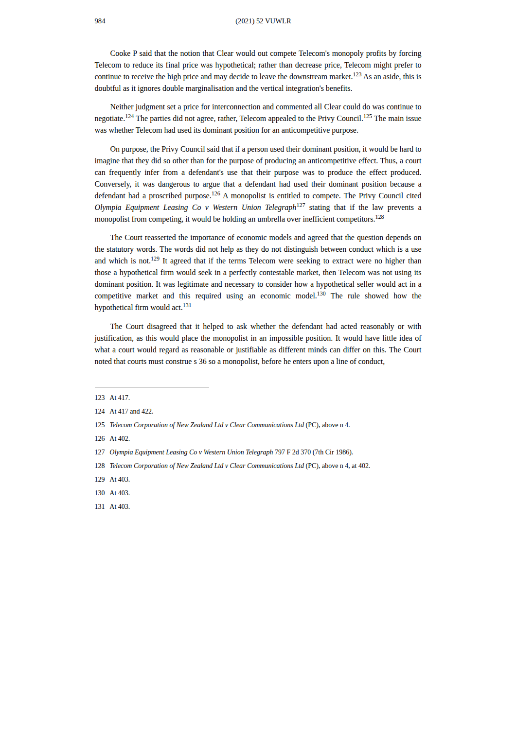984 (2021) 52 VUWLR
Cooke P said that the notion that Clear would out compete Telecom's monopoly profits by forcing Telecom to reduce its final price was hypothetical; rather than decrease price, Telecom might prefer to continue to receive the high price and may decide to leave the downstream market.123 As an aside, this is doubtful as it ignores double marginalisation and the vertical integration's benefits.
Neither judgment set a price for interconnection and commented all Clear could do was continue to negotiate.124 The parties did not agree, rather, Telecom appealed to the Privy Council.125 The main issue was whether Telecom had used its dominant position for an anticompetitive purpose.
On purpose, the Privy Council said that if a person used their dominant position, it would be hard to imagine that they did so other than for the purpose of producing an anticompetitive effect. Thus, a court can frequently infer from a defendant's use that their purpose was to produce the effect produced. Conversely, it was dangerous to argue that a defendant had used their dominant position because a defendant had a proscribed purpose.126 A monopolist is entitled to compete. The Privy Council cited Olympia Equipment Leasing Co v Western Union Telegraph127 stating that if the law prevents a monopolist from competing, it would be holding an umbrella over inefficient competitors.128
The Court reasserted the importance of economic models and agreed that the question depends on the statutory words. The words did not help as they do not distinguish between conduct which is a use and which is not.129 It agreed that if the terms Telecom were seeking to extract were no higher than those a hypothetical firm would seek in a perfectly contestable market, then Telecom was not using its dominant position. It was legitimate and necessary to consider how a hypothetical seller would act in a competitive market and this required using an economic model.130 The rule showed how the hypothetical firm would act.131
The Court disagreed that it helped to ask whether the defendant had acted reasonably or with justification, as this would place the monopolist in an impossible position. It would have little idea of what a court would regard as reasonable or justifiable as different minds can differ on this. The Court noted that courts must construe s 36 so a monopolist, before he enters upon a line of conduct,
123 At 417.
124 At 417 and 422.
125 Telecom Corporation of New Zealand Ltd v Clear Communications Ltd (PC), above n 4.
126 At 402.
127 Olympia Equipment Leasing Co v Western Union Telegraph 797 F 2d 370 (7th Cir 1986).
128 Telecom Corporation of New Zealand Ltd v Clear Communications Ltd (PC), above n 4, at 402.
129 At 403.
130 At 403.
131 At 403.